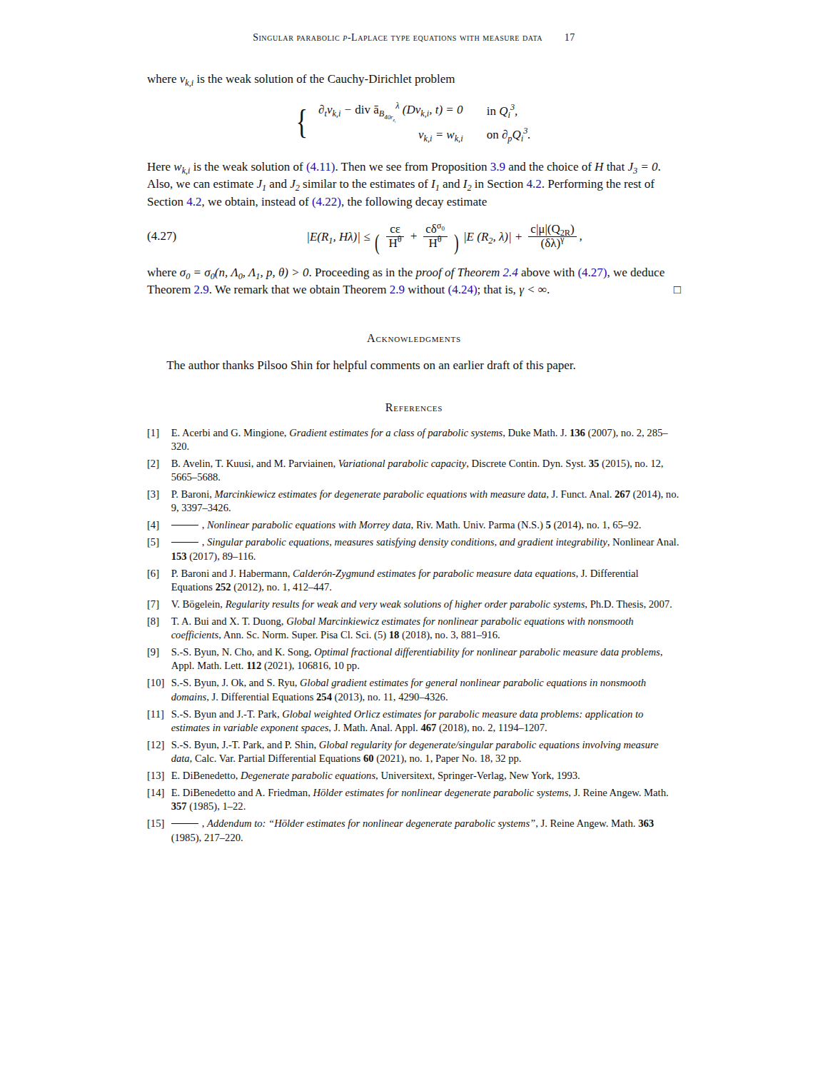Singular parabolic p-Laplace type equations with measure data 17
where vk,i is the weak solution of the Cauchy-Dirichlet problem
{
| ∂ t v k,i − div ā B 40r z i λ (Dv k,i , t) = 0 | in Q i 3 , |
| v k,i = w k,i | on ∂ p Q i 3 . |
Here wk,i is the weak solution of (4.11). Then we see from Proposition 3.9 and the choice of H that J3 = 0. Also, we can estimate J1 and J2 similar to the estimates of I1 and I2 in Section 4.2. Performing the rest of Section 4.2, we obtain, instead of (4.22), the following decay estimate
(4.27)
|E(R1, Hλ)| ≤ ( cε Hθ + cδσ0 Hθ ) |E (R2, λ)| + c|μ|(Q2R)(δλ)γ,
where σ0 = σ0(n, Λ0, Λ1, p, θ) > 0. Proceeding as in the proof of Theorem 2.4 above with (4.27), we deduce Theorem 2.9. We remark that we obtain Theorem 2.9 without (4.24); that is, γ < ∞. □
Acknowledgments
The author thanks Pilsoo Shin for helpful comments on an earlier draft of this paper.
References
[1] E. Acerbi and G. Mingione, Gradient estimates for a class of parabolic systems, Duke Math. J. 136 (2007), no. 2, 285–320.
[2] B. Avelin, T. Kuusi, and M. Parviainen, Variational parabolic capacity, Discrete Contin. Dyn. Syst. 35 (2015), no. 12, 5665–5688.
[3] P. Baroni, Marcinkiewicz estimates for degenerate parabolic equations with measure data, J. Funct. Anal. 267 (2014), no. 9, 3397–3426.
[4] , Nonlinear parabolic equations with Morrey data, Riv. Math. Univ. Parma (N.S.) 5 (2014), no. 1, 65–92.
[5] , Singular parabolic equations, measures satisfying density conditions, and gradient integrability, Nonlinear Anal. 153 (2017), 89–116.
[6] P. Baroni and J. Habermann, Calderón-Zygmund estimates for parabolic measure data equations, J. Differential Equations 252 (2012), no. 1, 412–447.
[7] V. Bögelein, Regularity results for weak and very weak solutions of higher order parabolic systems, Ph.D. Thesis, 2007.
[8] T. A. Bui and X. T. Duong, Global Marcinkiewicz estimates for nonlinear parabolic equations with nonsmooth coefficients, Ann. Sc. Norm. Super. Pisa Cl. Sci. (5) 18 (2018), no. 3, 881–916.
[9] S.-S. Byun, N. Cho, and K. Song, Optimal fractional differentiability for nonlinear parabolic measure data problems, Appl. Math. Lett. 112 (2021), 106816, 10 pp.
[10] S.-S. Byun, J. Ok, and S. Ryu, Global gradient estimates for general nonlinear parabolic equations in nonsmooth domains, J. Differential Equations 254 (2013), no. 11, 4290–4326.
[11] S.-S. Byun and J.-T. Park, Global weighted Orlicz estimates for parabolic measure data problems: application to estimates in variable exponent spaces, J. Math. Anal. Appl. 467 (2018), no. 2, 1194–1207.
[12] S.-S. Byun, J.-T. Park, and P. Shin, Global regularity for degenerate/singular parabolic equations involving measure data, Calc. Var. Partial Differential Equations 60 (2021), no. 1, Paper No. 18, 32 pp.
[13] E. DiBenedetto, Degenerate parabolic equations, Universitext, Springer-Verlag, New York, 1993.
[14] E. DiBenedetto and A. Friedman, Hölder estimates for nonlinear degenerate parabolic systems, J. Reine Angew. Math. 357 (1985), 1–22.
[15] , Addendum to: “Hölder estimates for nonlinear degenerate parabolic systems”, J. Reine Angew. Math. 363 (1985), 217–220.